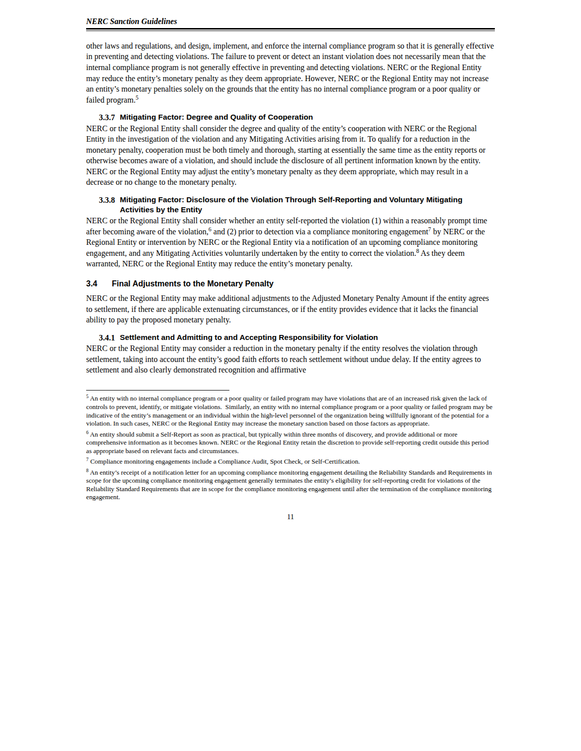NERC Sanction Guidelines
other laws and regulations, and design, implement, and enforce the internal compliance program so that it is generally effective in preventing and detecting violations. The failure to prevent or detect an instant violation does not necessarily mean that the internal compliance program is not generally effective in preventing and detecting violations. NERC or the Regional Entity may reduce the entity’s monetary penalty as they deem appropriate. However, NERC or the Regional Entity may not increase an entity’s monetary penalties solely on the grounds that the entity has no internal compliance program or a poor quality or failed program.5
3.3.7
Mitigating Factor: Degree and Quality of Cooperation
NERC or the Regional Entity shall consider the degree and quality of the entity’s cooperation with NERC or the Regional Entity in the investigation of the violation and any Mitigating Activities arising from it. To qualify for a reduction in the monetary penalty, cooperation must be both timely and thorough, starting at essentially the same time as the entity reports or otherwise becomes aware of a violation, and should include the disclosure of all pertinent information known by the entity. NERC or the Regional Entity may adjust the entity’s monetary penalty as they deem appropriate, which may result in a decrease or no change to the monetary penalty.
3.3.8
Mitigating Factor: Disclosure of the Violation Through Self-Reporting and Voluntary Mitigating Activities by the Entity
NERC or the Regional Entity shall consider whether an entity self-reported the violation (1) within a reasonably prompt time after becoming aware of the violation,6 and (2) prior to detection via a compliance monitoring engagement7 by NERC or the Regional Entity or intervention by NERC or the Regional Entity via a notification of an upcoming compliance monitoring engagement, and any Mitigating Activities voluntarily undertaken by the entity to correct the violation.8 As they deem warranted, NERC or the Regional Entity may reduce the entity’s monetary penalty.
3.4 Final Adjustments to the Monetary Penalty
NERC or the Regional Entity may make additional adjustments to the Adjusted Monetary Penalty Amount if the entity agrees to settlement, if there are applicable extenuating circumstances, or if the entity provides evidence that it lacks the financial ability to pay the proposed monetary penalty.
3.4.1
Settlement and Admitting to and Accepting Responsibility for Violation
NERC or the Regional Entity may consider a reduction in the monetary penalty if the entity resolves the violation through settlement, taking into account the entity’s good faith efforts to reach settlement without undue delay. If the entity agrees to settlement and also clearly demonstrated recognition and affirmative
5 An entity with no internal compliance program or a poor quality or failed program may have violations that are of an increased risk given the lack of controls to prevent, identify, or mitigate violations. Similarly, an entity with no internal compliance program or a poor quality or failed program may be indicative of the entity’s management or an individual within the high-level personnel of the organization being willfully ignorant of the potential for a violation. In such cases, NERC or the Regional Entity may increase the monetary sanction based on those factors as appropriate.
6 An entity should submit a Self-Report as soon as practical, but typically within three months of discovery, and provide additional or more comprehensive information as it becomes known. NERC or the Regional Entity retain the discretion to provide self-reporting credit outside this period as appropriate based on relevant facts and circumstances.
7 Compliance monitoring engagements include a Compliance Audit, Spot Check, or Self-Certification.
8 An entity’s receipt of a notification letter for an upcoming compliance monitoring engagement detailing the Reliability Standards and Requirements in scope for the upcoming compliance monitoring engagement generally terminates the entity’s eligibility for self-reporting credit for violations of the Reliability Standard Requirements that are in scope for the compliance monitoring engagement until after the termination of the compliance monitoring engagement.
11